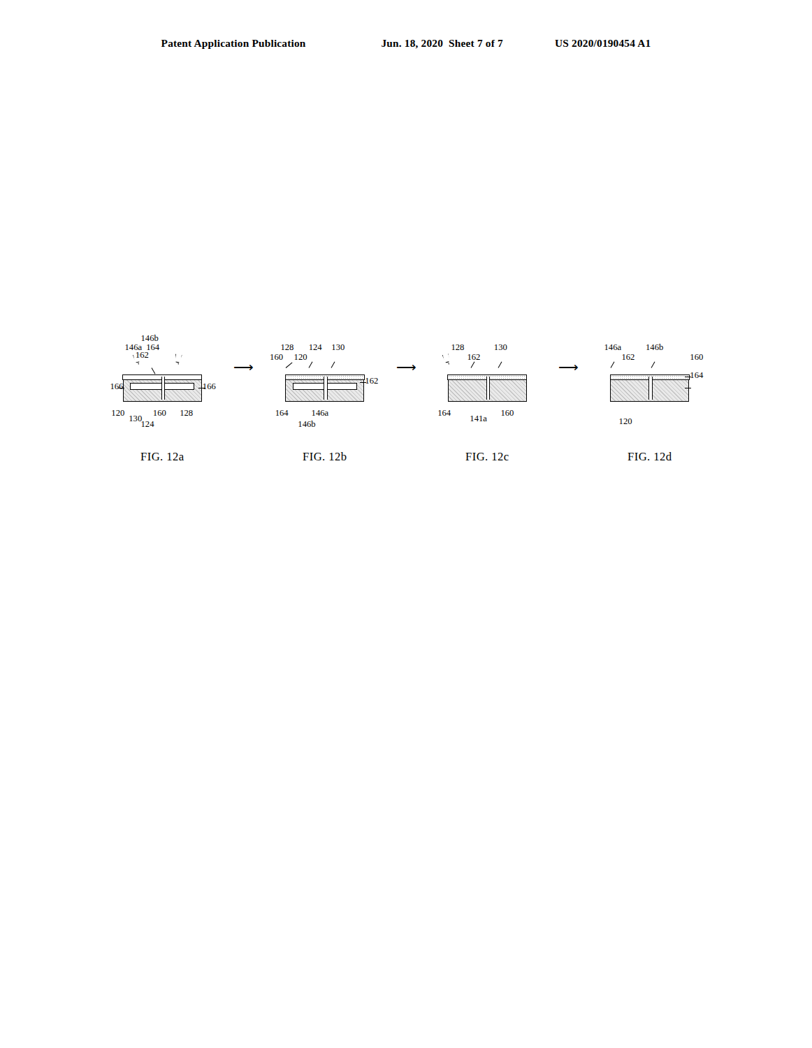Patent Application Publication Jun. 18, 2020 Sheet 7 of 7 US 2020/0190454 A1
146b
146a
164
162
166
166
120
130
160
124
128
FIG. 12a
⟶
128
124
130
120
160
162
164
146a
146b
FIG. 12b
⟶
128
130
162
164
141a
160
FIG. 12c
⟶
146a
146b
162
160
164
120
FIG. 12d